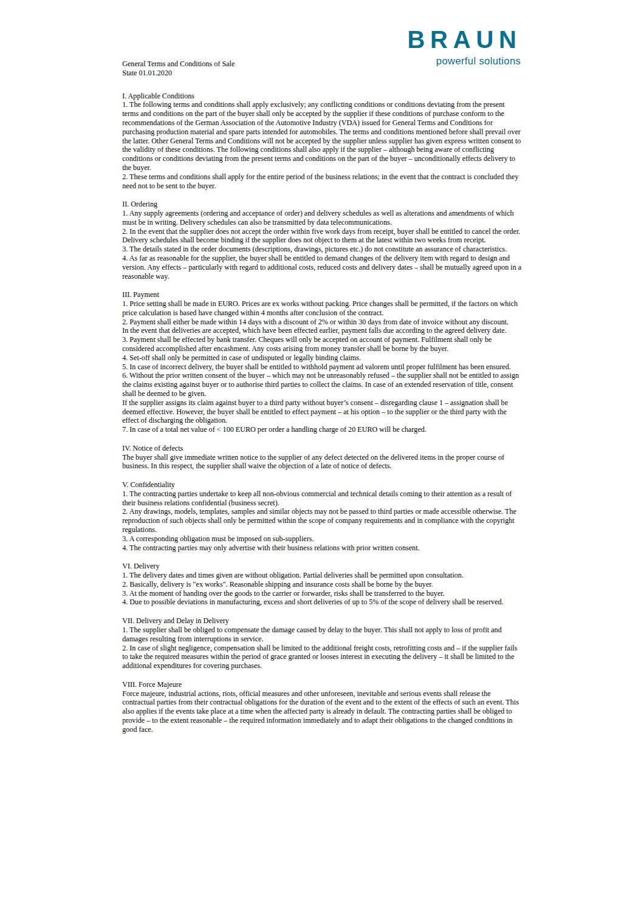BRAUN powerful solutions
General Terms and Conditions of Sale
State 01.01.2020
I. Applicable Conditions
1. The following terms and conditions shall apply exclusively; any conflicting conditions or conditions deviating from the present terms and conditions on the part of the buyer shall only be accepted by the supplier if these conditions of purchase conform to the recommendations of the German Association of the Automotive Industry (VDA) issued for General Terms and Conditions for purchasing production material and spare parts intended for automobiles. The terms and conditions mentioned before shall prevail over the latter. Other General Terms and Conditions will not be accepted by the supplier unless supplier has given express written consent to the validity of these conditions. The following conditions shall also apply if the supplier – although being aware of conflicting conditions or conditions deviating from the present terms and conditions on the part of the buyer – unconditionally effects delivery to the buyer.
2. These terms and conditions shall apply for the entire period of the business relations; in the event that the contract is concluded they need not to be sent to the buyer.
II. Ordering
1. Any supply agreements (ordering and acceptance of order) and delivery schedules as well as alterations and amendments of which must be in writing. Delivery schedules can also be transmitted by data telecommunications.
2. In the event that the supplier does not accept the order within five work days from receipt, buyer shall be entitled to cancel the order. Delivery schedules shall become binding if the supplier does not object to them at the latest within two weeks from receipt.
3. The details stated in the order documents (descriptions, drawings, pictures etc.) do not constitute an assurance of characteristics.
4. As far as reasonable for the supplier, the buyer shall be entitled to demand changes of the delivery item with regard to design and version. Any effects – particularly with regard to additional costs, reduced costs and delivery dates – shall be mutually agreed upon in a reasonable way.
III. Payment
1. Price setting shall be made in EURO. Prices are ex works without packing. Price changes shall be permitted, if the factors on which price calculation is based have changed within 4 months after conclusion of the contract.
2. Payment shall either be made within 14 days with a discount of 2% or within 30 days from date of invoice without any discount.
In the event that deliveries are accepted, which have been effected earlier, payment falls due according to the agreed delivery date.
3. Payment shall be effected by bank transfer. Cheques will only be accepted on account of payment. Fulfilment shall only be considered accomplished after encashment. Any costs arising from money transfer shall be borne by the buyer.
4. Set-off shall only be permitted in case of undisputed or legally binding claims.
5. In case of incorrect delivery, the buyer shall be entitled to withhold payment ad valorem until proper fulfilment has been ensured.
6. Without the prior written consent of the buyer – which may not be unreasonably refused – the supplier shall not be entitled to assign the claims existing against buyer or to authorise third parties to collect the claims. In case of an extended reservation of title, consent shall be deemed to be given.
If the supplier assigns its claim against buyer to a third party without buyer’s consent – disregarding clause 1 – assignation shall be deemed effective. However, the buyer shall be entitled to effect payment – at his option – to the supplier or the third party with the effect of discharging the obligation.
7. In case of a total net value of < 100 EURO per order a handling charge of 20 EURO will be charged.
IV. Notice of defects
The buyer shall give immediate written notice to the supplier of any defect detected on the delivered items in the proper course of business. In this respect, the supplier shall waive the objection of a late of notice of defects.
V. Confidentiality
1. The contracting parties undertake to keep all non-obvious commercial and technical details coming to their attention as a result of their business relations confidential (business secret).
2. Any drawings, models, templates, samples and similar objects may not be passed to third parties or made accessible otherwise. The reproduction of such objects shall only be permitted within the scope of company requirements and in compliance with the copyright regulations.
3. A corresponding obligation must be imposed on sub-suppliers.
4. The contracting parties may only advertise with their business relations with prior written consent.
VI. Delivery
1. The delivery dates and times given are without obligation. Partial deliveries shall be permitted upon consultation.
2. Basically, delivery is "ex works". Reasonable shipping and insurance costs shall be borne by the buyer.
3. At the moment of handing over the goods to the carrier or forwarder, risks shall be transferred to the buyer.
4. Due to possible deviations in manufacturing, excess and short deliveries of up to 5% of the scope of delivery shall be reserved.
VII. Delivery and Delay in Delivery
1. The supplier shall be obliged to compensate the damage caused by delay to the buyer. This shall not apply to loss of profit and damages resulting from interruptions in service.
2. In case of slight negligence, compensation shall be limited to the additional freight costs, retrofitting costs and – if the supplier fails to take the required measures within the period of grace granted or looses interest in executing the delivery – it shall be limited to the additional expenditures for covering purchases.
VIII. Force Majeure
Force majeure, industrial actions, riots, official measures and other unforeseen, inevitable and serious events shall release the contractual parties from their contractual obligations for the duration of the event and to the extent of the effects of such an event. This also applies if the events take place at a time when the affected party is already in default. The contracting parties shall be obliged to provide – to the extent reasonable – the required information immediately and to adapt their obligations to the changed conditions in good face.